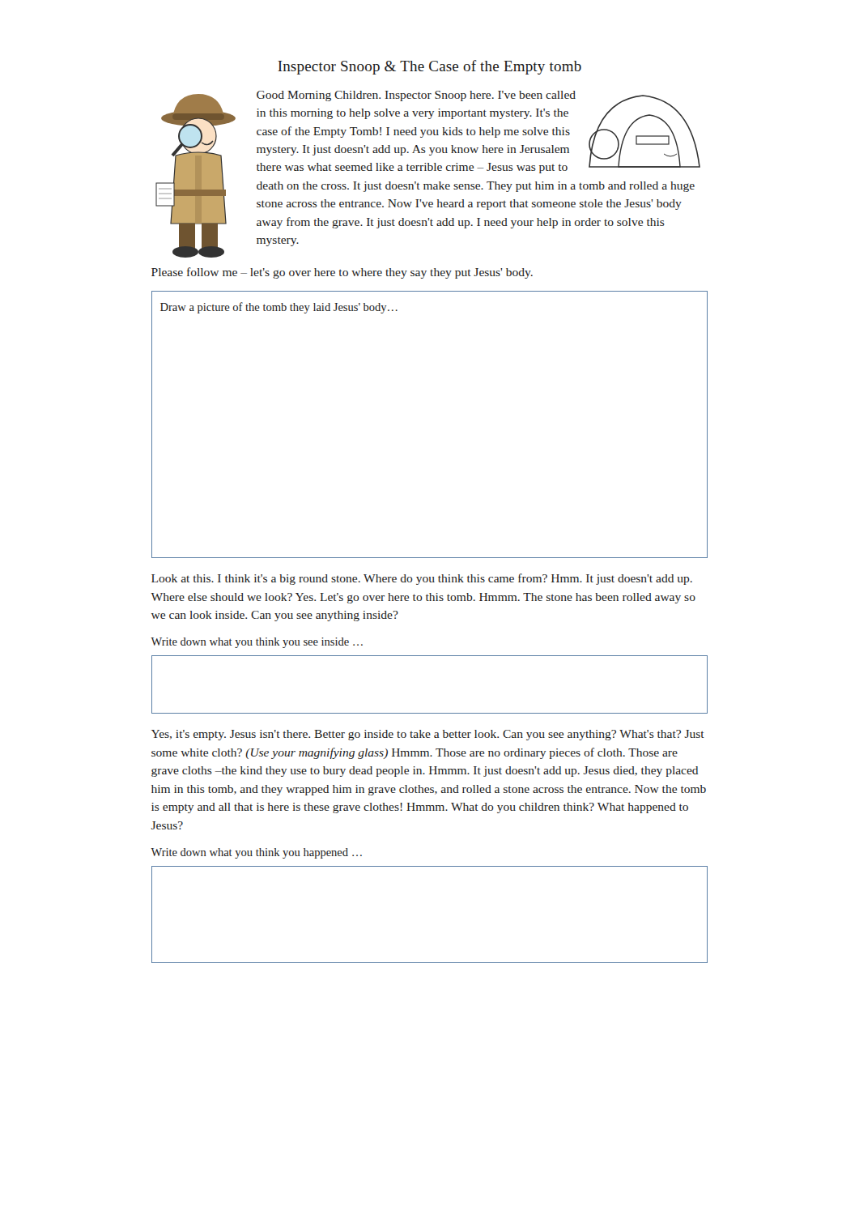Inspector Snoop & The Case of the Empty tomb
Good Morning Children. Inspector Snoop here. I've been called in this morning to help solve a very important mystery. It's the case of the Empty Tomb! I need you kids to help me solve this mystery. It just doesn't add up. As you know here in Jerusalem there was what seemed like a terrible crime – Jesus was put to death on the cross. It just doesn't make sense. They put him in a tomb and rolled a huge stone across the entrance. Now I've heard a report that someone stole the Jesus' body away from the grave. It just doesn't add up. I need your help in order to solve this mystery.
Please follow me – let's go over here to where they say they put Jesus' body.
Draw a picture of the tomb they laid Jesus' body…
Look at this. I think it's a big round stone. Where do you think this came from? Hmm. It just doesn't add up. Where else should we look? Yes. Let's go over here to this tomb. Hmmm. The stone has been rolled away so we can look inside. Can you see anything inside?
Write down what you think you see inside …
Yes, it's empty. Jesus isn't there. Better go inside to take a better look. Can you see anything? What's that? Just some white cloth? (Use your magnifying glass) Hmmm. Those are no ordinary pieces of cloth. Those are grave cloths –the kind they use to bury dead people in. Hmmm. It just doesn't add up. Jesus died, they placed him in this tomb, and they wrapped him in grave clothes, and rolled a stone across the entrance. Now the tomb is empty and all that is here is these grave clothes! Hmmm. What do you children think? What happened to Jesus?
Write down what you think you happened …